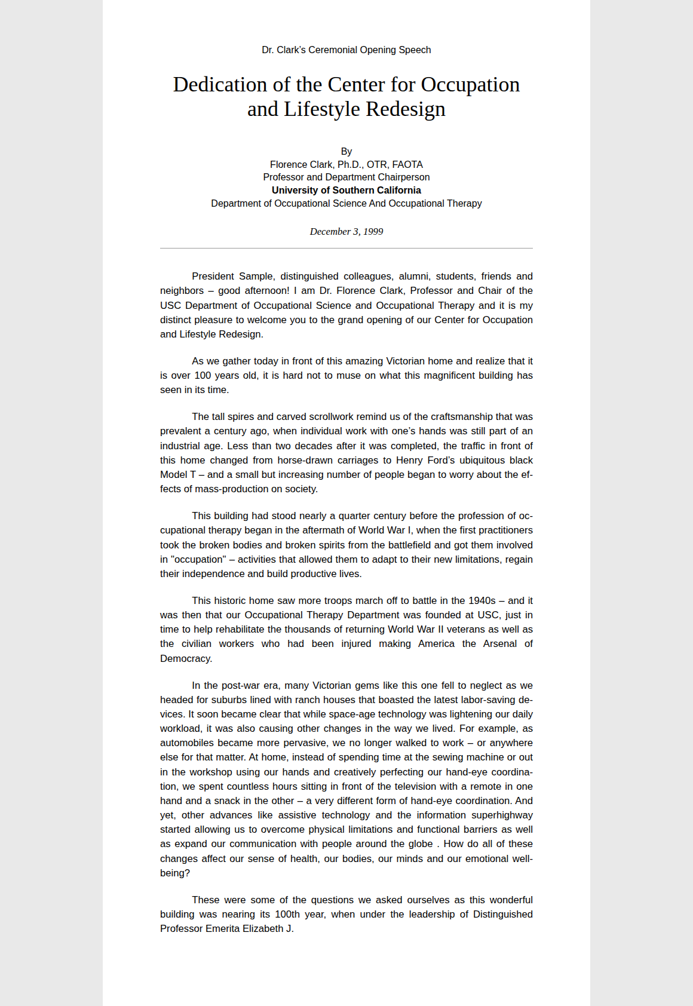Dr. Clark’s Ceremonial Opening Speech
Dedication of the Center for Occupation
and Lifestyle Redesign
By Florence Clark, Ph.D., OTR, FAOTA Professor and Department Chairperson University of Southern California Department of Occupational Science And Occupational Therapy
December 3, 1999
President Sample, distinguished colleagues, alumni, students, friends and neighbors – good afternoon! I am Dr. Florence Clark, Professor and Chair of the USC Department of Occupational Science and Occupational Therapy and it is my distinct pleasure to welcome you to the grand opening of our Center for Occupation and Lifestyle Redesign.
As we gather today in front of this amazing Victorian home and realize that it is over 100 years old, it is hard not to muse on what this magnificent building has seen in its time.
The tall spires and carved scrollwork remind us of the craftsmanship that was prevalent a century ago, when individual work with one’s hands was still part of an industrial age. Less than two decades after it was completed, the traffic in front of this home changed from horse-drawn carriages to Henry Ford’s ubiquitous black Model T – and a small but increasing number of people began to worry about the effects of mass-production on society.
This building had stood nearly a quarter century before the profession of occupational therapy began in the aftermath of World War I, when the first practitioners took the broken bodies and broken spirits from the battlefield and got them involved in "occupation" – activities that allowed them to adapt to their new limitations, regain their independence and build productive lives.
This historic home saw more troops march off to battle in the 1940s – and it was then that our Occupational Therapy Department was founded at USC, just in time to help rehabilitate the thousands of returning World War II veterans as well as the civilian workers who had been injured making America the Arsenal of Democracy.
In the post-war era, many Victorian gems like this one fell to neglect as we headed for suburbs lined with ranch houses that boasted the latest labor-saving devices. It soon became clear that while space-age technology was lightening our daily workload, it was also causing other changes in the way we lived. For example, as automobiles became more pervasive, we no longer walked to work – or anywhere else for that matter. At home, instead of spending time at the sewing machine or out in the workshop using our hands and creatively perfecting our hand-eye coordination, we spent countless hours sitting in front of the television with a remote in one hand and a snack in the other – a very different form of hand-eye coordination. And yet, other advances like assistive technology and the information superhighway started allowing us to overcome physical limitations and functional barriers as well as expand our communication with people around the globe . How do all of these changes affect our sense of health, our bodies, our minds and our emotional well-being?
These were some of the questions we asked ourselves as this wonderful building was nearing its 100th year, when under the leadership of Distinguished Professor Emerita Elizabeth J.